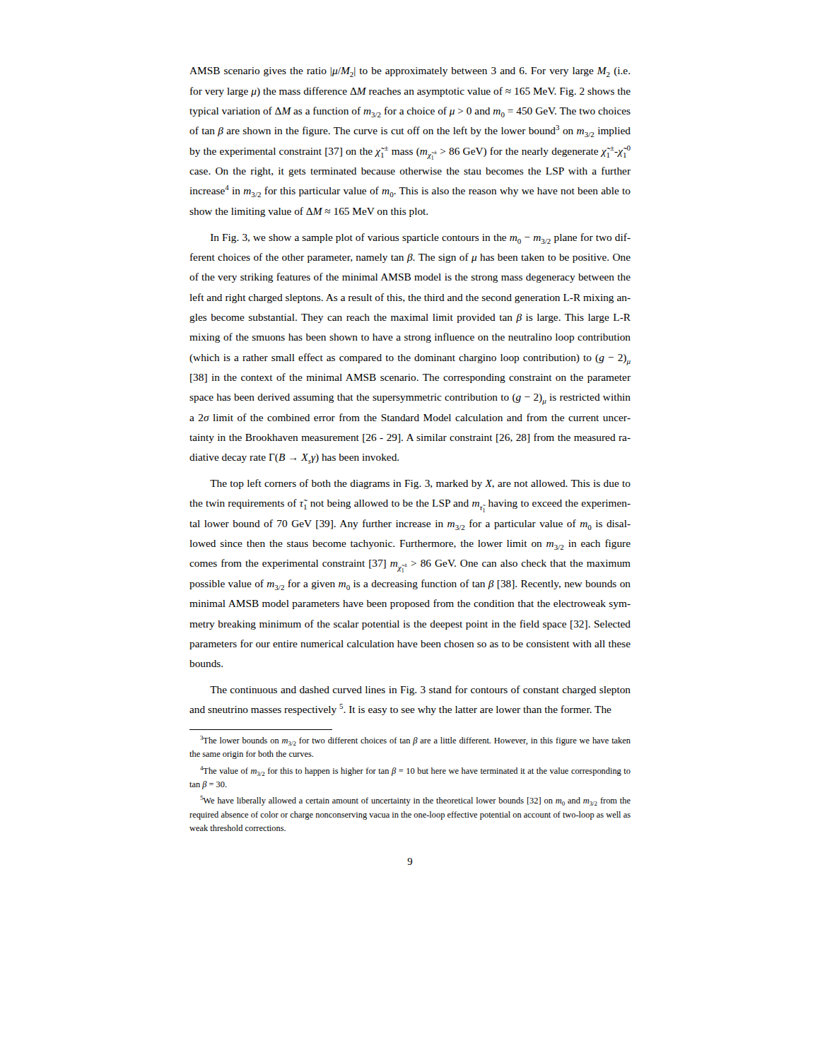AMSB scenario gives the ratio |μ/M2| to be approximately between 3 and 6. For very large M2 (i.e. for very large μ) the mass difference ΔM reaches an asymptotic value of ≈ 165 MeV. Fig. 2 shows the typical variation of ΔM as a function of m3/2 for a choice of μ > 0 and m0 = 450 GeV. The two choices of tan β are shown in the figure. The curve is cut off on the left by the lower bound3 on m3/2 implied by the experimental constraint [37] on the χ̃1± mass (mχ̃1± > 86 GeV) for the nearly degenerate χ̃1±-χ̃10 case. On the right, it gets terminated because otherwise the stau becomes the LSP with a further increase4 in m3/2 for this particular value of m0. This is also the reason why we have not been able to show the limiting value of ΔM ≈ 165 MeV on this plot.
In Fig. 3, we show a sample plot of various sparticle contours in the m0 − m3/2 plane for two different choices of the other parameter, namely tan β. The sign of μ has been taken to be positive. One of the very striking features of the minimal AMSB model is the strong mass degeneracy between the left and right charged sleptons. As a result of this, the third and the second generation L-R mixing angles become substantial. They can reach the maximal limit provided tan β is large. This large L-R mixing of the smuons has been shown to have a strong influence on the neutralino loop contribution (which is a rather small effect as compared to the dominant chargino loop contribution) to (g − 2)μ [38] in the context of the minimal AMSB scenario. The corresponding constraint on the parameter space has been derived assuming that the supersymmetric contribution to (g − 2)μ is restricted within a 2σ limit of the combined error from the Standard Model calculation and from the current uncertainty in the Brookhaven measurement [26 - 29]. A similar constraint [26, 28] from the measured radiative decay rate Γ(B → Xsγ) has been invoked.
The top left corners of both the diagrams in Fig. 3, marked by X, are not allowed. This is due to the twin requirements of τ̃1 not being allowed to be the LSP and mτ̃1 having to exceed the experimental lower bound of 70 GeV [39]. Any further increase in m3/2 for a particular value of m0 is disallowed since then the staus become tachyonic. Furthermore, the lower limit on m3/2 in each figure comes from the experimental constraint [37] mχ̃1± > 86 GeV. One can also check that the maximum possible value of m3/2 for a given m0 is a decreasing function of tan β [38]. Recently, new bounds on minimal AMSB model parameters have been proposed from the condition that the electroweak symmetry breaking minimum of the scalar potential is the deepest point in the field space [32]. Selected parameters for our entire numerical calculation have been chosen so as to be consistent with all these bounds.
The continuous and dashed curved lines in Fig. 3 stand for contours of constant charged slepton and sneutrino masses respectively 5. It is easy to see why the latter are lower than the former. The
3The lower bounds on m3/2 for two different choices of tan β are a little different. However, in this figure we have taken the same origin for both the curves.
4The value of m3/2 for this to happen is higher for tan β = 10 but here we have terminated it at the value corresponding to tan β = 30.
5We have liberally allowed a certain amount of uncertainty in the theoretical lower bounds [32] on m0 and m3/2 from the required absence of color or charge nonconserving vacua in the one-loop effective potential on account of two-loop as well as weak threshold corrections.
9